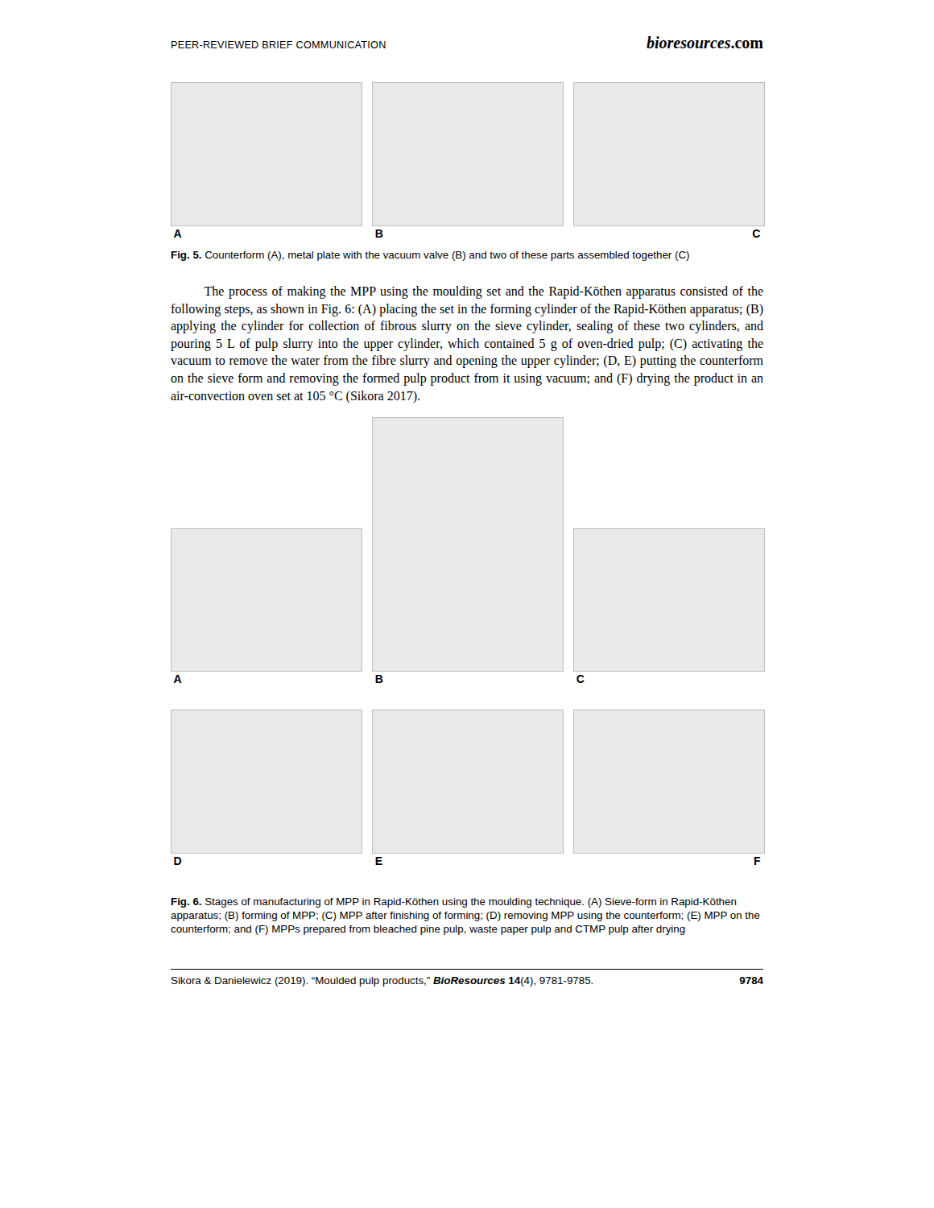PEER-REVIEWED BRIEF COMMUNICATION
bioresources.com
A
B
C
Fig. 5. Counterform (A), metal plate with the vacuum valve (B) and two of these parts assembled together (C)
The process of making the MPP using the moulding set and the Rapid-Köthen apparatus consisted of the following steps, as shown in Fig. 6: (A) placing the set in the forming cylinder of the Rapid-Köthen apparatus; (B) applying the cylinder for collection of fibrous slurry on the sieve cylinder, sealing of these two cylinders, and pouring 5 L of pulp slurry into the upper cylinder, which contained 5 g of oven-dried pulp; (C) activating the vacuum to remove the water from the fibre slurry and opening the upper cylinder; (D, E) putting the counterform on the sieve form and removing the formed pulp product from it using vacuum; and (F) drying the product in an air-convection oven set at 105 °C (Sikora 2017).
A
B
C
D
E
F
Fig. 6. Stages of manufacturing of MPP in Rapid-Köthen using the moulding technique. (A) Sieve-form in Rapid-Köthen apparatus; (B) forming of MPP; (C) MPP after finishing of forming; (D) removing MPP using the counterform; (E) MPP on the counterform; and (F) MPPs prepared from bleached pine pulp, waste paper pulp and CTMP pulp after drying
Sikora & Danielewicz (2019). “Moulded pulp products,” BioResources 14(4), 9781-9785.
9784